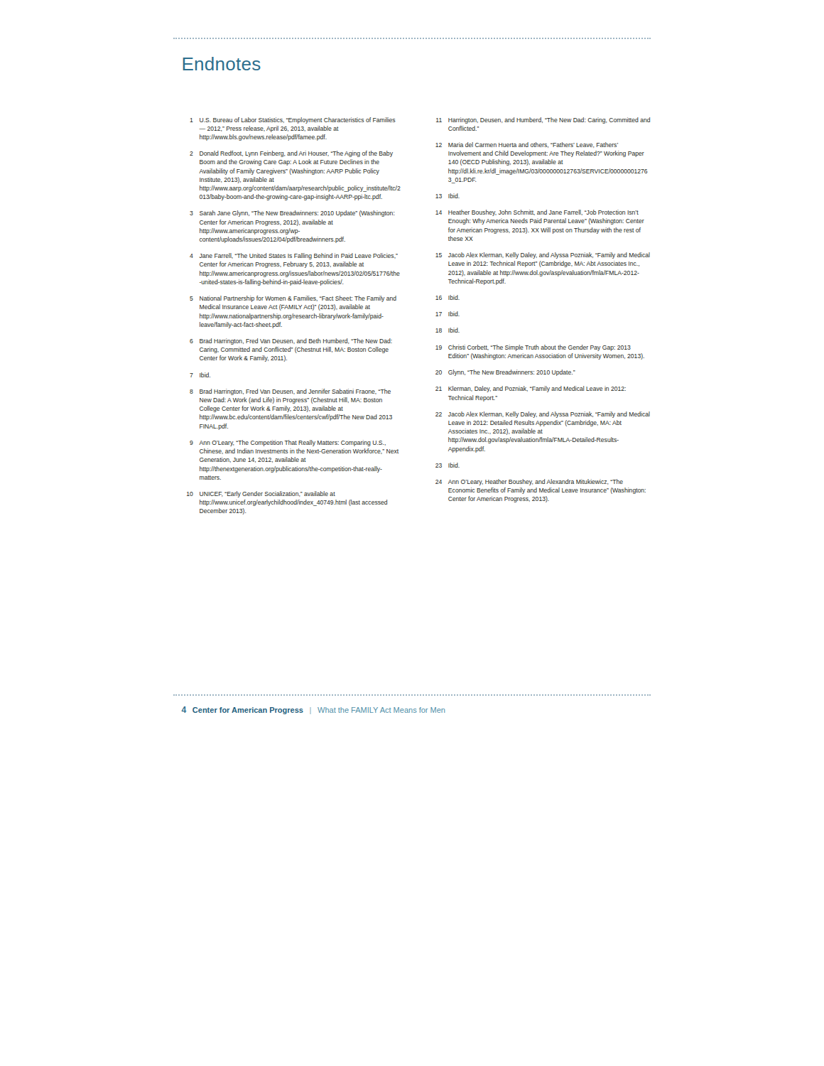Endnotes
1 U.S. Bureau of Labor Statistics, “Employment Characteristics of Families — 2012,” Press release, April 26, 2013, available at http://www.bls.gov/news.release/pdf/famee.pdf.
2 Donald Redfoot, Lynn Feinberg, and Ari Houser, “The Aging of the Baby Boom and the Growing Care Gap: A Look at Future Declines in the Availability of Family Caregivers” (Washington: AARP Public Policy Institute, 2013), available at http://www.aarp.org/content/dam/aarp/research/public_policy_institute/ltc/2013/baby-boom-and-the-growing-care-gap-insight-AARP-ppi-ltc.pdf.
3 Sarah Jane Glynn, “The New Breadwinners: 2010 Update” (Washington: Center for American Progress, 2012), available at http://www.americanprogress.org/wp-content/uploads/issues/2012/04/pdf/breadwinners.pdf.
4 Jane Farrell, “The United States Is Falling Behind in Paid Leave Policies,” Center for American Progress, February 5, 2013, available at http://www.americanprogress.org/issues/labor/news/2013/02/05/51776/the-united-states-is-falling-behind-in-paid-leave-policies/.
5 National Partnership for Women & Families, “Fact Sheet: The Family and Medical Insurance Leave Act (FAMILY Act)” (2013), available at http://www.nationalpartnership.org/research-library/work-family/paid-leave/family-act-fact-sheet.pdf.
6 Brad Harrington, Fred Van Deusen, and Beth Humberd, “The New Dad: Caring, Committed and Conflicted” (Chestnut Hill, MA: Boston College Center for Work & Family, 2011).
7 Ibid.
8 Brad Harrington, Fred Van Deusen, and Jennifer Sabatini Fraone, “The New Dad: A Work (and Life) in Progress” (Chestnut Hill, MA: Boston College Center for Work & Family, 2013), available at http://www.bc.edu/content/dam/files/centers/cwf/pdf/The New Dad 2013 FINAL.pdf.
9 Ann O’Leary, “The Competition That Really Matters: Comparing U.S., Chinese, and Indian Investments in the Next-Generation Workforce,” Next Generation, June 14, 2012, available at http://thenextgeneration.org/publications/the-competition-that-really-matters.
10 UNICEF, “Early Gender Socialization,” available at http://www.unicef.org/earlychildhood/index_40749.html (last accessed December 2013).
11 Harrington, Deusen, and Humberd, “The New Dad: Caring, Committed and Conflicted.”
12 Maria del Carmen Huerta and others, “Fathers’ Leave, Fathers’ Involvement and Child Development: Are They Related?” Working Paper 140 (OECD Publishing, 2013), available at http://dl.kli.re.kr/dl_image/IMG/03/000000012763/SERVICE/000000012763_01.PDF.
13 Ibid.
14 Heather Boushey, John Schmitt, and Jane Farrell, “Job Protection Isn’t Enough: Why America Needs Paid Parental Leave” (Washington: Center for American Progress, 2013). XX Will post on Thursday with the rest of these XX
15 Jacob Alex Klerman, Kelly Daley, and Alyssa Pozniak, “Family and Medical Leave in 2012: Technical Report” (Cambridge, MA: Abt Associates Inc., 2012), available at http://www.dol.gov/asp/evaluation/fmla/FMLA-2012-Technical-Report.pdf.
16 Ibid.
17 Ibid.
18 Ibid.
19 Christi Corbett, “The Simple Truth about the Gender Pay Gap: 2013 Edition” (Washington: American Association of University Women, 2013).
20 Glynn, “The New Breadwinners: 2010 Update.”
21 Klerman, Daley, and Pozniak, “Family and Medical Leave in 2012: Technical Report.”
22 Jacob Alex Klerman, Kelly Daley, and Alyssa Pozniak, “Family and Medical Leave in 2012: Detailed Results Appendix” (Cambridge, MA: Abt Associates Inc., 2012), available at http://www.dol.gov/asp/evaluation/fmla/FMLA-Detailed-Results-Appendix.pdf.
23 Ibid.
24 Ann O’Leary, Heather Boushey, and Alexandra Mitukiewicz, “The Economic Benefits of Family and Medical Leave Insurance” (Washington: Center for American Progress, 2013).
4 Center for American Progress | What the FAMILY Act Means for Men